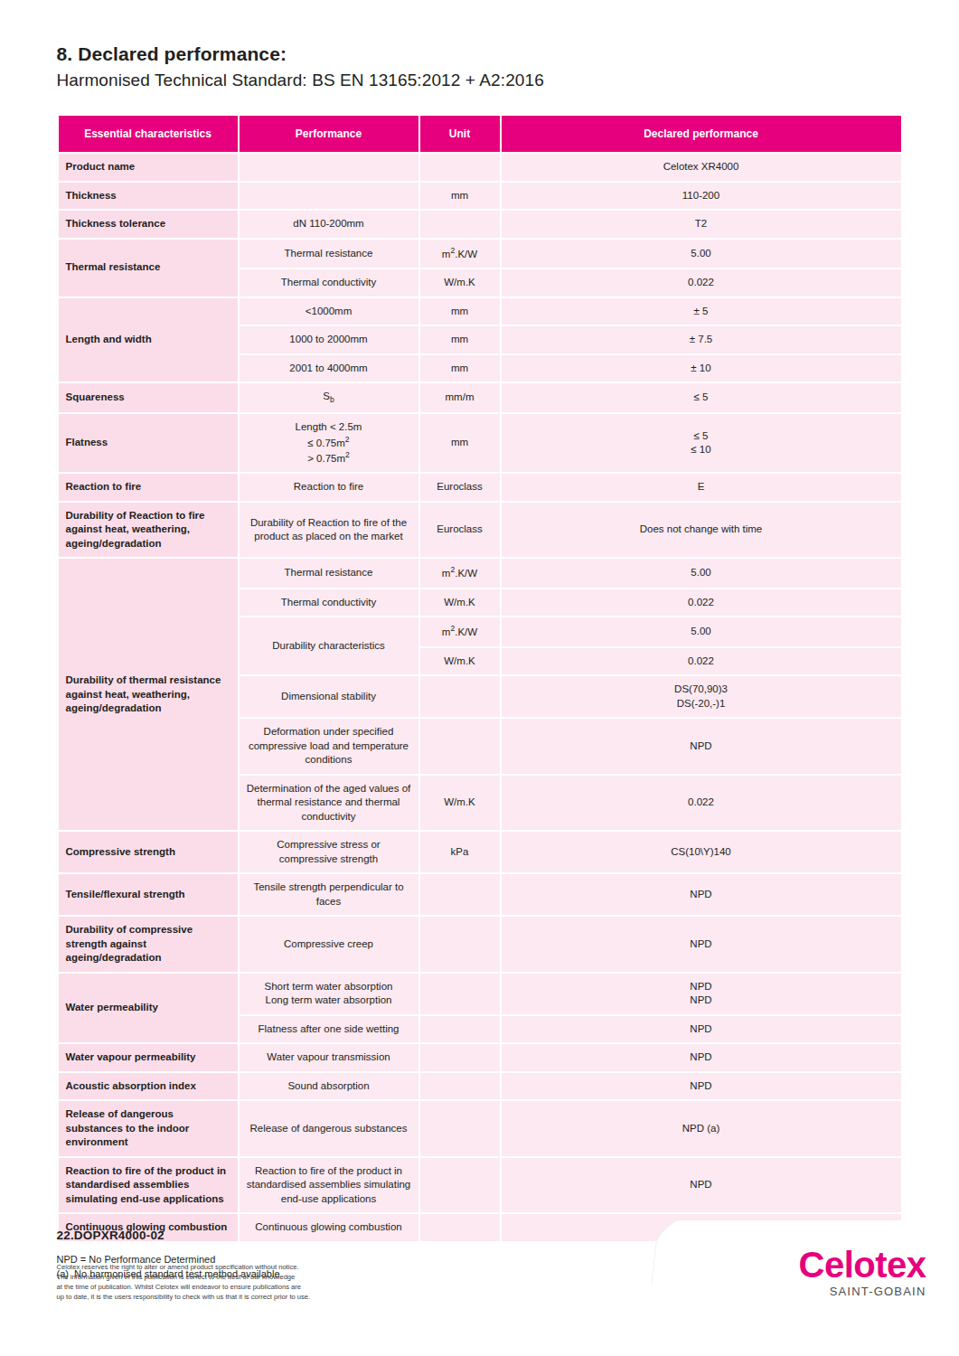8. Declared performance:
Harmonised Technical Standard: BS EN 13165:2012 + A2:2016
| Essential characteristics | Performance | Unit | Declared performance |
| --- | --- | --- | --- |
| Product name | | | Celotex XR4000 |
| Thickness | | mm | 110-200 |
| Thickness tolerance | dN 110-200mm | | T2 |
| Thermal resistance | Thermal resistance | m 2 .K/W | 5.00 |
| Thermal conductivity | W/m.K | 0.022 |
| Length and width | <1000mm | mm | ± 5 |
| 1000 to 2000mm | mm | ± 7.5 |
| 2001 to 4000mm | mm | ± 10 |
| Squareness | S b | mm/m | ≤ 5 |
| Flatness | Length < 2.5m ≤ 0.75m 2 > 0.75m 2 | mm | ≤ 5 ≤ 10 |
| Reaction to fire | Reaction to fire | Euroclass | E |
| Durability of Reaction to fire against heat, weathering, ageing/degradation | Durability of Reaction to fire of the product as placed on the market | Euroclass | Does not change with time |
| Durability of thermal resistance against heat, weathering, ageing/degradation | Thermal resistance | m 2 .K/W | 5.00 |
| Thermal conductivity | W/m.K | 0.022 |
| Durability characteristics | m 2 .K/W | 5.00 |
| W/m.K | 0.022 |
| Dimensional stability | | DS(70,90)3 DS(-20,-)1 |
| Deformation under specified compressive load and temperature conditions | | NPD |
| Determination of the aged values of thermal resistance and thermal conductivity | W/m.K | 0.022 |
| Compressive strength | Compressive stress or compressive strength | kPa | CS(10\Y)140 |
| Tensile/flexural strength | Tensile strength perpendicular to faces | | NPD |
| Durability of compressive strength against ageing/degradation | Compressive creep | | NPD |
| Water permeability | Short term water absorption Long term water absorption | | NPD NPD |
| Flatness after one side wetting | | NPD |
| Water vapour permeability | Water vapour transmission | | NPD |
| Acoustic absorption index | Sound absorption | | NPD |
| Release of dangerous substances to the indoor environment | Release of dangerous substances | | NPD (a) |
| Reaction to fire of the product in standardised assemblies simulating end-use applications | Reaction to fire of the product in standardised assemblies simulating end-use applications | | NPD |
| Continuous glowing combustion | Continuous glowing combustion | | NPD (a) |
NPD = No Performance Determined
(a) No harmonised standard test method available
22.DOPXR4000-02
Celotex reserves the right to alter or amend product specification without notice.
The information given in this publication is correct to the best of our knowledge
at the time of publication. Whilst Celotex will endeavor to ensure publications are
up to date, it is the users responsibility to check with us that it is correct prior to use.
Celotex
SAINT-GOBAIN